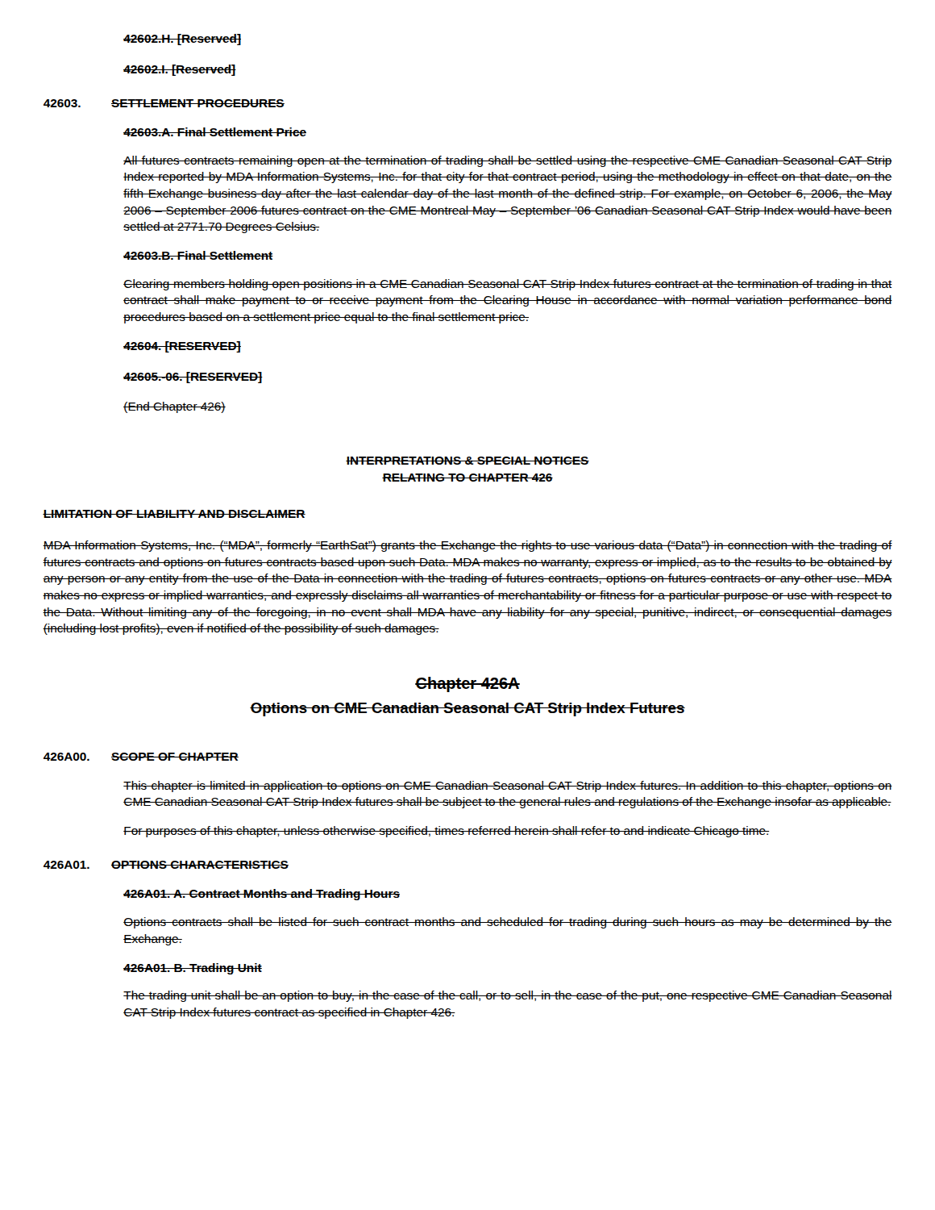42602.H. [Reserved]
42602.I. [Reserved]
42603. SETTLEMENT PROCEDURES
42603.A. Final Settlement Price
All futures contracts remaining open at the termination of trading shall be settled using the respective CME Canadian Seasonal CAT Strip Index reported by MDA Information Systems, Inc. for that city for that contract period, using the methodology in effect on that date, on the fifth Exchange business day after the last calendar day of the last month of the defined strip. For example, on October 6, 2006, the May 2006 – September 2006 futures contract on the CME Montreal May – September ’06 Canadian Seasonal CAT Strip Index would have been settled at 2771.70 Degrees Celsius.
42603.B. Final Settlement
Clearing members holding open positions in a CME Canadian Seasonal CAT Strip Index futures contract at the termination of trading in that contract shall make payment to or receive payment from the Clearing House in accordance with normal variation performance bond procedures based on a settlement price equal to the final settlement price.
42604. [RESERVED]
42605.-06. [RESERVED]
(End Chapter 426)
INTERPRETATIONS & SPECIAL NOTICES
RELATING TO CHAPTER 426
LIMITATION OF LIABILITY AND DISCLAIMER
MDA Information Systems, Inc. (“MDA”, formerly “EarthSat”) grants the Exchange the rights to use various data (“Data”) in connection with the trading of futures contracts and options on futures contracts based upon such Data. MDA makes no warranty, express or implied, as to the results to be obtained by any person or any entity from the use of the Data in connection with the trading of futures contracts, options on futures contracts or any other use. MDA makes no express or implied warranties, and expressly disclaims all warranties of merchantability or fitness for a particular purpose or use with respect to the Data. Without limiting any of the foregoing, in no event shall MDA have any liability for any special, punitive, indirect, or consequential damages (including lost profits), even if notified of the possibility of such damages.
Chapter 426A
Options on CME Canadian Seasonal CAT Strip Index Futures
426A00. SCOPE OF CHAPTER
This chapter is limited in application to options on CME Canadian Seasonal CAT Strip Index futures. In addition to this chapter, options on CME Canadian Seasonal CAT Strip Index futures shall be subject to the general rules and regulations of the Exchange insofar as applicable.
For purposes of this chapter, unless otherwise specified, times referred herein shall refer to and indicate Chicago time.
426A01. OPTIONS CHARACTERISTICS
426A01. A. Contract Months and Trading Hours
Options contracts shall be listed for such contract months and scheduled for trading during such hours as may be determined by the Exchange.
426A01. B. Trading Unit
The trading unit shall be an option to buy, in the case of the call, or to sell, in the case of the put, one respective CME Canadian Seasonal CAT Strip Index futures contract as specified in Chapter 426.